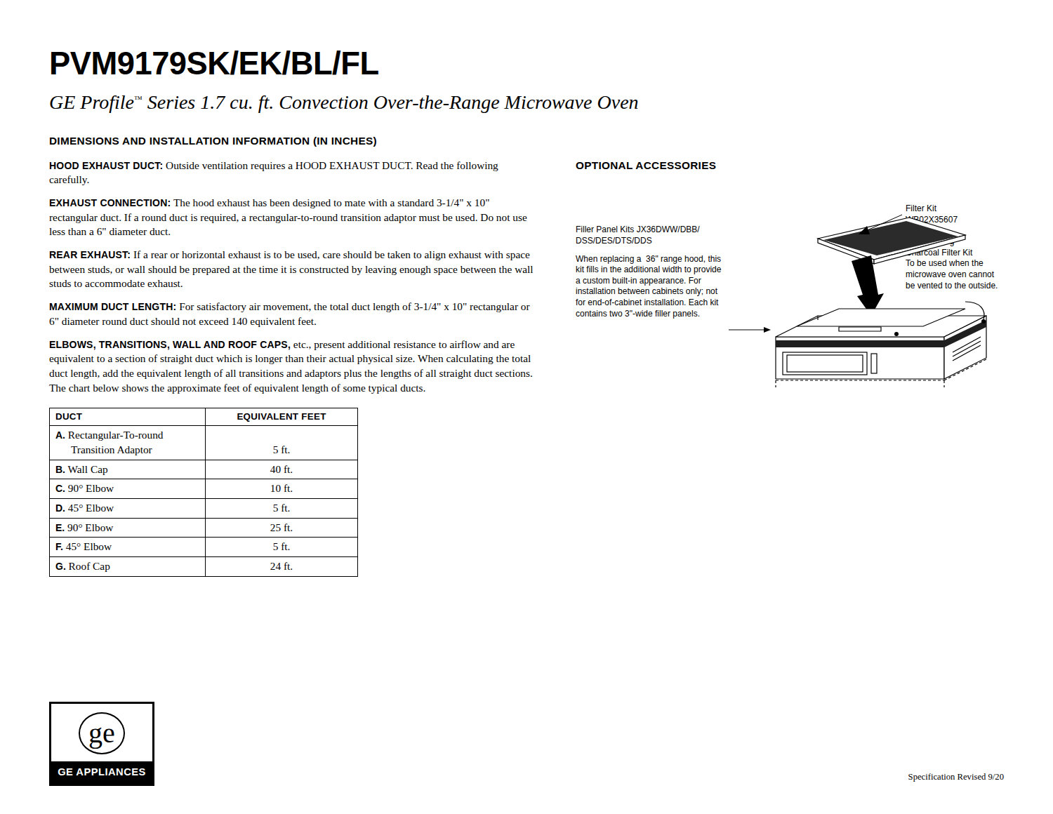PVM9179SK/EK/BL/FL
GE Profile™ Series 1.7 cu. ft. Convection Over-the-Range Microwave Oven
DIMENSIONS AND INSTALLATION INFORMATION (IN INCHES)
HOOD EXHAUST DUCT: Outside ventilation requires a HOOD EXHAUST DUCT. Read the following carefully.
EXHAUST CONNECTION: The hood exhaust has been designed to mate with a standard 3-1/4" x 10" rectangular duct. If a round duct is required, a rectangular-to-round transition adaptor must be used. Do not use less than a 6" diameter duct.
REAR EXHAUST: If a rear or horizontal exhaust is to be used, care should be taken to align exhaust with space between studs, or wall should be prepared at the time it is constructed by leaving enough space between the wall studs to accommodate exhaust.
MAXIMUM DUCT LENGTH: For satisfactory air movement, the total duct length of 3-1/4" x 10" rectangular or 6" diameter round duct should not exceed 140 equivalent feet.
ELBOWS, TRANSITIONS, WALL AND ROOF CAPS, etc., present additional resistance to airflow and are equivalent to a section of straight duct which is longer than their actual physical size. When calculating the total duct length, add the equivalent length of all transitions and adaptors plus the lengths of all straight duct sections. The chart below shows the approximate feet of equivalent length of some typical ducts.
| DUCT | EQUIVALENT FEET |
| --- | --- |
| A. Rectangular-To-round Transition Adaptor | 5 ft. |
| B. Wall Cap | 40 ft. |
| C. 90° Elbow | 10 ft. |
| D. 45° Elbow | 5 ft. |
| E. 90° Elbow | 25 ft. |
| F. 45° Elbow | 5 ft. |
| G. Roof Cap | 24 ft. |
OPTIONAL ACCESSORIES
Filler Panel Kits JX36DWW/DBB/
DSS/DES/DTS/DDS
When replacing a 36" range hood, this kit fills in the additional width to provide a custom built-in appearance. For installation between cabinets only; not for end-of-cabinet installation. Each kit contains two 3"-wide filler panels.
Filter Kit
WB02X35607
(included)
Recirculating
Charcoal Filter Kit
To be used when the microwave oven cannot be vented to the outside.
ge
GE APPLIANCES
Specification Revised 9/20